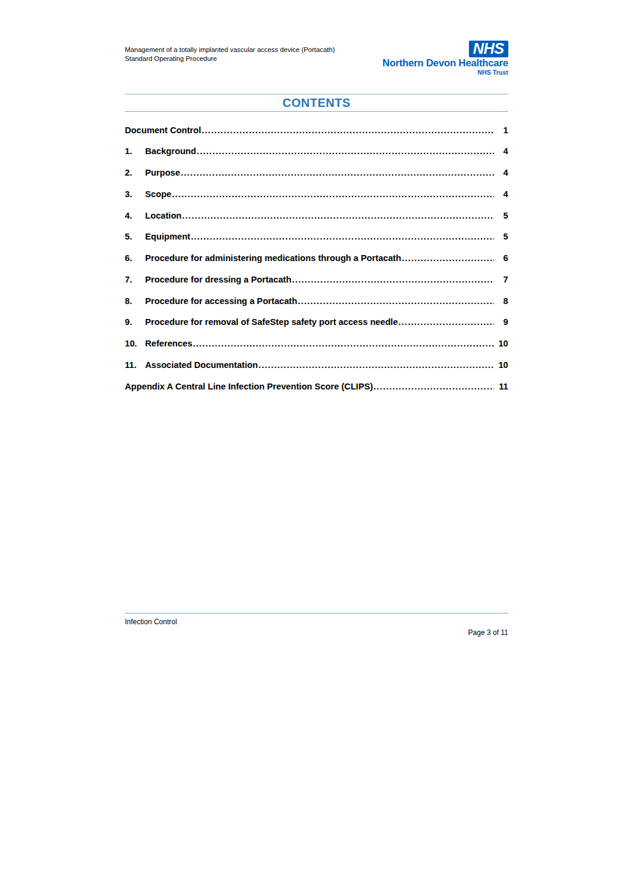Management of a totally implanted vascular access device (Portacath)
Standard Operating Procedure
NHS
Northern Devon Healthcare
NHS Trust
CONTENTS
Document Control .......................................................................................................... 1
1. Background ............................................................................................................. 4
2. Purpose .................................................................................................................... 4
3. Scope ......................................................................................................................... 4
4. Location .................................................................................................................... 5
5. Equipment .............................................................................................................. 5
6. Procedure for administering medications through a Portacath ............................... 6
7. Procedure for dressing a Portacath ......................................................................... 7
8. Procedure for accessing a Portacath ....................................................................... 8
9. Procedure for removal of SafeStep safety port access needle ................................ 9
10. References .............................................................................................................. 10
11. Associated Documentation ....................................................................................... 10
Appendix A Central Line Infection Prevention Score (CLIPS) ....................................... 11
Infection Control
Page 3 of 11